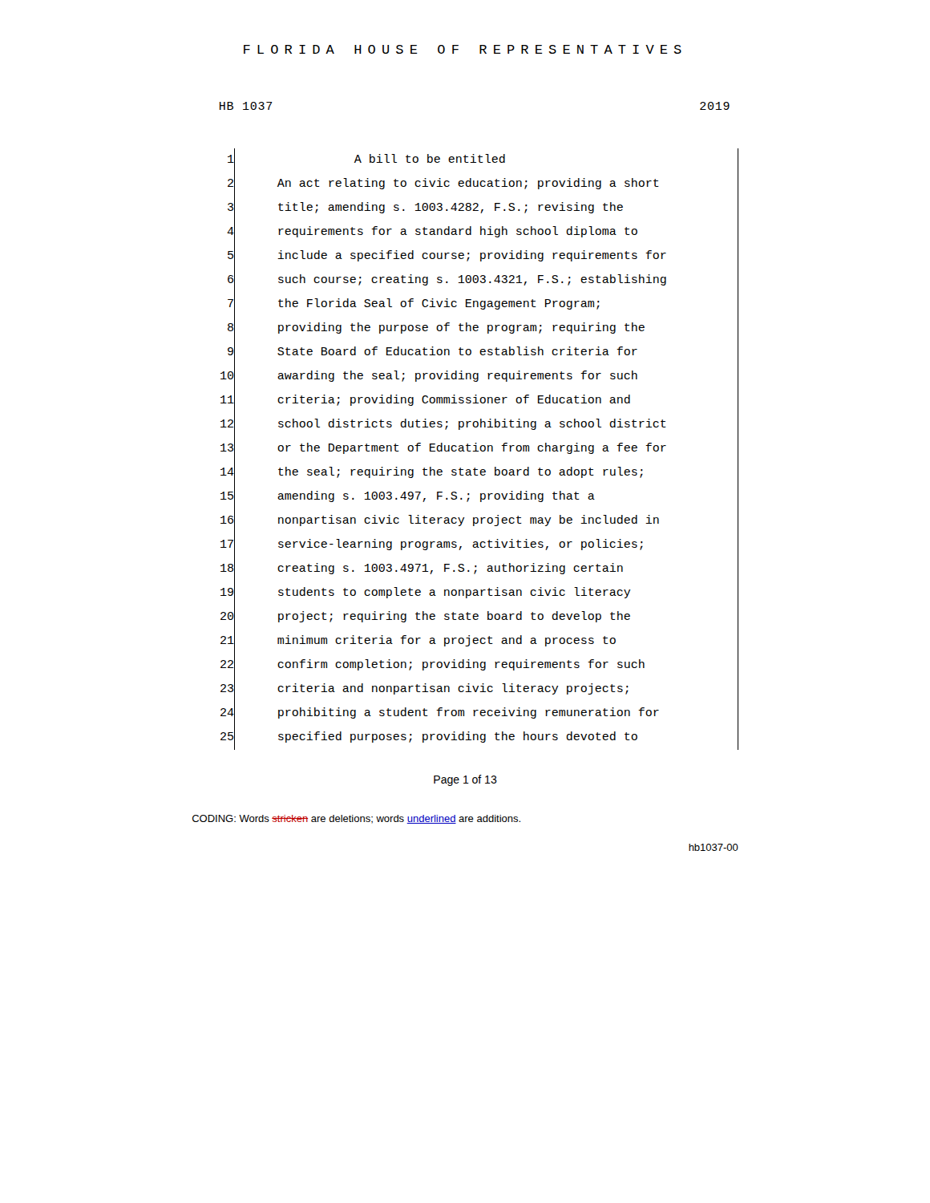FLORIDA HOUSE OF REPRESENTATIVES
HB 1037 2019
| 1 | A bill to be entitled |
| 2 | An act relating to civic education; providing a short |
| 3 | title; amending s. 1003.4282, F.S.; revising the |
| 4 | requirements for a standard high school diploma to |
| 5 | include a specified course; providing requirements for |
| 6 | such course; creating s. 1003.4321, F.S.; establishing |
| 7 | the Florida Seal of Civic Engagement Program; |
| 8 | providing the purpose of the program; requiring the |
| 9 | State Board of Education to establish criteria for |
| 10 | awarding the seal; providing requirements for such |
| 11 | criteria; providing Commissioner of Education and |
| 12 | school districts duties; prohibiting a school district |
| 13 | or the Department of Education from charging a fee for |
| 14 | the seal; requiring the state board to adopt rules; |
| 15 | amending s. 1003.497, F.S.; providing that a |
| 16 | nonpartisan civic literacy project may be included in |
| 17 | service-learning programs, activities, or policies; |
| 18 | creating s. 1003.4971, F.S.; authorizing certain |
| 19 | students to complete a nonpartisan civic literacy |
| 20 | project; requiring the state board to develop the |
| 21 | minimum criteria for a project and a process to |
| 22 | confirm completion; providing requirements for such |
| 23 | criteria and nonpartisan civic literacy projects; |
| 24 | prohibiting a student from receiving remuneration for |
| 25 | specified purposes; providing the hours devoted to |
Page 1 of 13
CODING: Words stricken are deletions; words underlined are additions.
hb1037-00